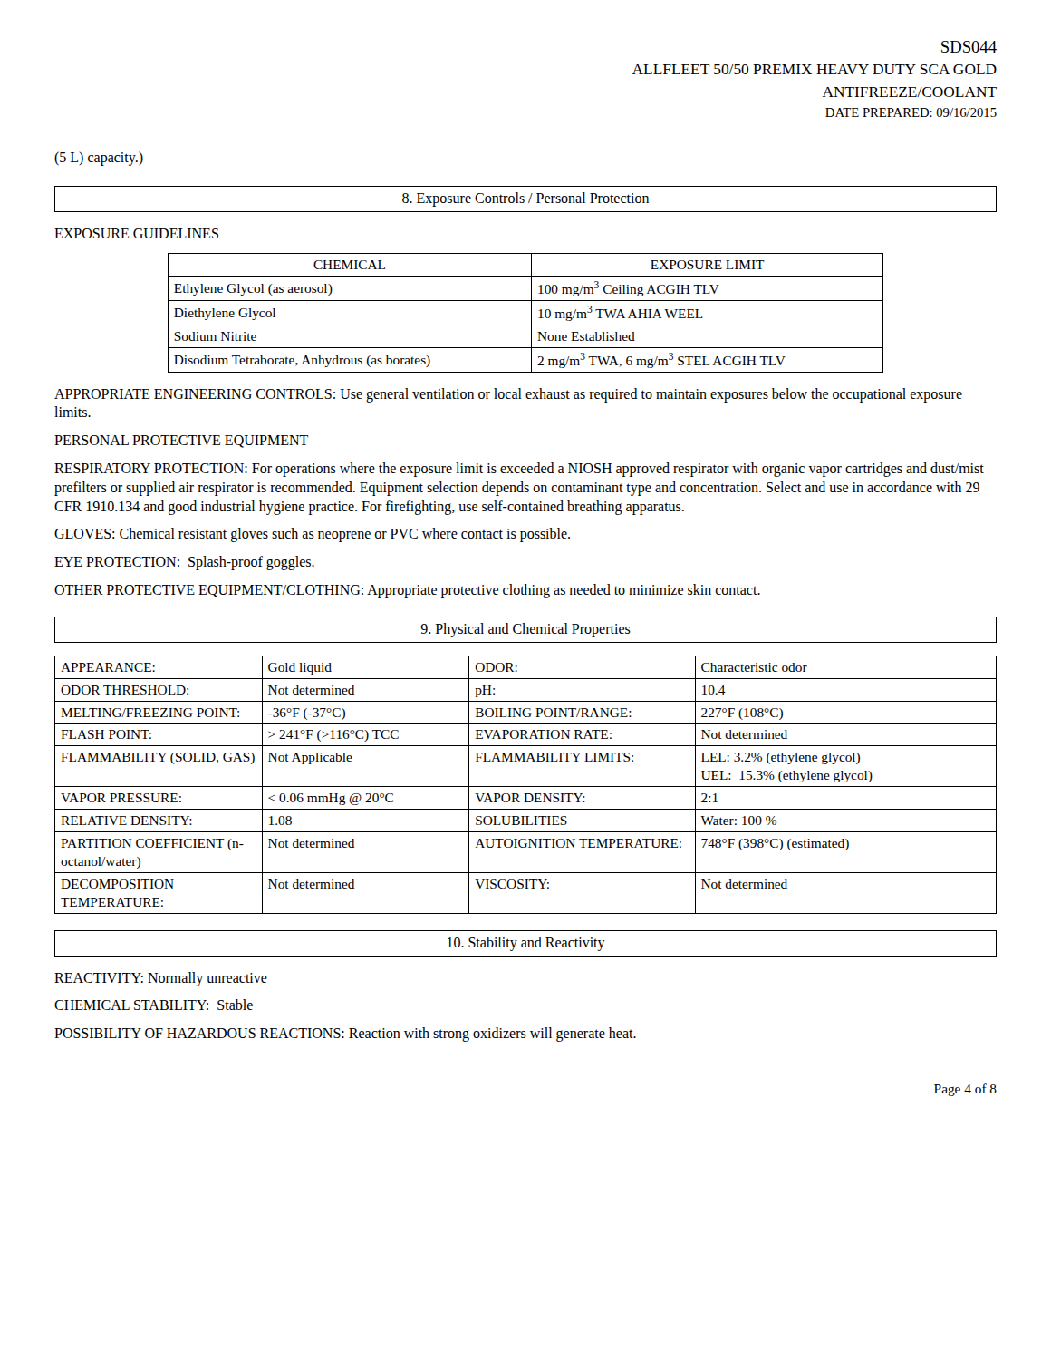SDS044
ALLFLEET 50/50 PREMIX HEAVY DUTY SCA GOLD
ANTIFREEZE/COOLANT
DATE PREPARED: 09/16/2015
(5 L) capacity.)
8. Exposure Controls / Personal Protection
EXPOSURE GUIDELINES
| CHEMICAL | EXPOSURE LIMIT |
| --- | --- |
| Ethylene Glycol (as aerosol) | 100 mg/m 3 Ceiling ACGIH TLV |
| Diethylene Glycol | 10 mg/m 3 TWA AHIA WEEL |
| Sodium Nitrite | None Established |
| Disodium Tetraborate, Anhydrous (as borates) | 2 mg/m 3 TWA, 6 mg/m 3 STEL ACGIH TLV |
APPROPRIATE ENGINEERING CONTROLS: Use general ventilation or local exhaust as required to maintain exposures below the occupational exposure limits.
PERSONAL PROTECTIVE EQUIPMENT
RESPIRATORY PROTECTION: For operations where the exposure limit is exceeded a NIOSH approved respirator with organic vapor cartridges and dust/mist prefilters or supplied air respirator is recommended. Equipment selection depends on contaminant type and concentration. Select and use in accordance with 29 CFR 1910.134 and good industrial hygiene practice. For firefighting, use self-contained breathing apparatus.
GLOVES: Chemical resistant gloves such as neoprene or PVC where contact is possible.
EYE PROTECTION: Splash-proof goggles.
OTHER PROTECTIVE EQUIPMENT/CLOTHING: Appropriate protective clothing as needed to minimize skin contact.
9. Physical and Chemical Properties
| APPEARANCE: | Gold liquid | ODOR: | Characteristic odor |
| ODOR THRESHOLD: | Not determined | pH: | 10.4 |
| MELTING/FREEZING POINT: | -36°F (-37°C) | BOILING POINT/RANGE: | 227°F (108°C) |
| FLASH POINT: | > 241°F (>116°C) TCC | EVAPORATION RATE: | Not determined |
| FLAMMABILITY (SOLID, GAS) | Not Applicable | FLAMMABILITY LIMITS: | LEL: 3.2% (ethylene glycol) UEL: 15.3% (ethylene glycol) |
| VAPOR PRESSURE: | < 0.06 mmHg @ 20°C | VAPOR DENSITY: | 2:1 |
| RELATIVE DENSITY: | 1.08 | SOLUBILITIES | Water: 100 % |
| PARTITION COEFFICIENT (n-octanol/water) | Not determined | AUTOIGNITION TEMPERATURE: | 748°F (398°C) (estimated) |
| DECOMPOSITION TEMPERATURE: | Not determined | VISCOSITY: | Not determined |
10. Stability and Reactivity
REACTIVITY: Normally unreactive
CHEMICAL STABILITY: Stable
POSSIBILITY OF HAZARDOUS REACTIONS: Reaction with strong oxidizers will generate heat.
Page 4 of 8